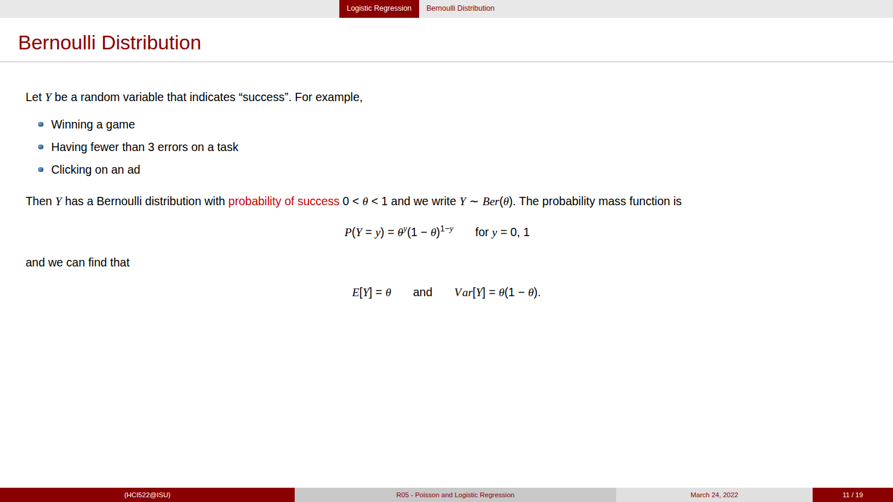Logistic Regression
Bernoulli Distribution
Bernoulli Distribution
Let Y be a random variable that indicates “success”. For example,
Winning a game
Having fewer than 3 errors on a task
Clicking on an ad
Then Y has a Bernoulli distribution with probability of success 0 < θ < 1 and we write Y ∼ Ber(θ). The probability mass function is
P(Y = y) = θy(1 − θ)1−y for y = 0, 1
and we can find that
E[Y] = θ and V ar[Y] = θ(1 − θ).
(HCI522@ISU)
R05 - Poisson and Logistic Regression
March 24, 2022
11 / 19